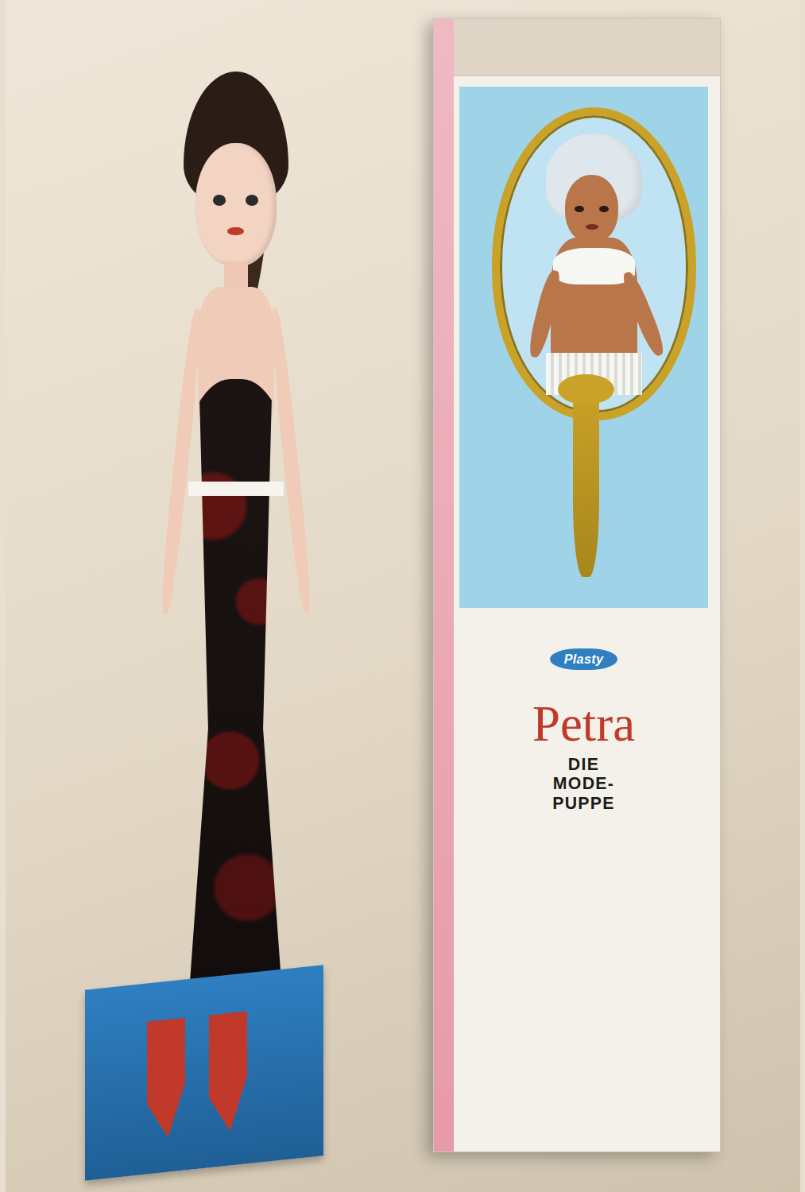Plasty
Petra
Die Mode- Puppe
Plasty Petra – Die Mode-Puppe. Die Puppe trägt ein langes schwarz-rotes Abendkleid mit weißem Gürtel und steht neben einem blauen Ständer mit zwei roten Pumps. Rechts daneben die hochformatige Originalschachtel mit einer Illustration einer Frau mit weißer Frisur in weißer Unterwäsche, dargestellt in einem goldenen Handspiegel.